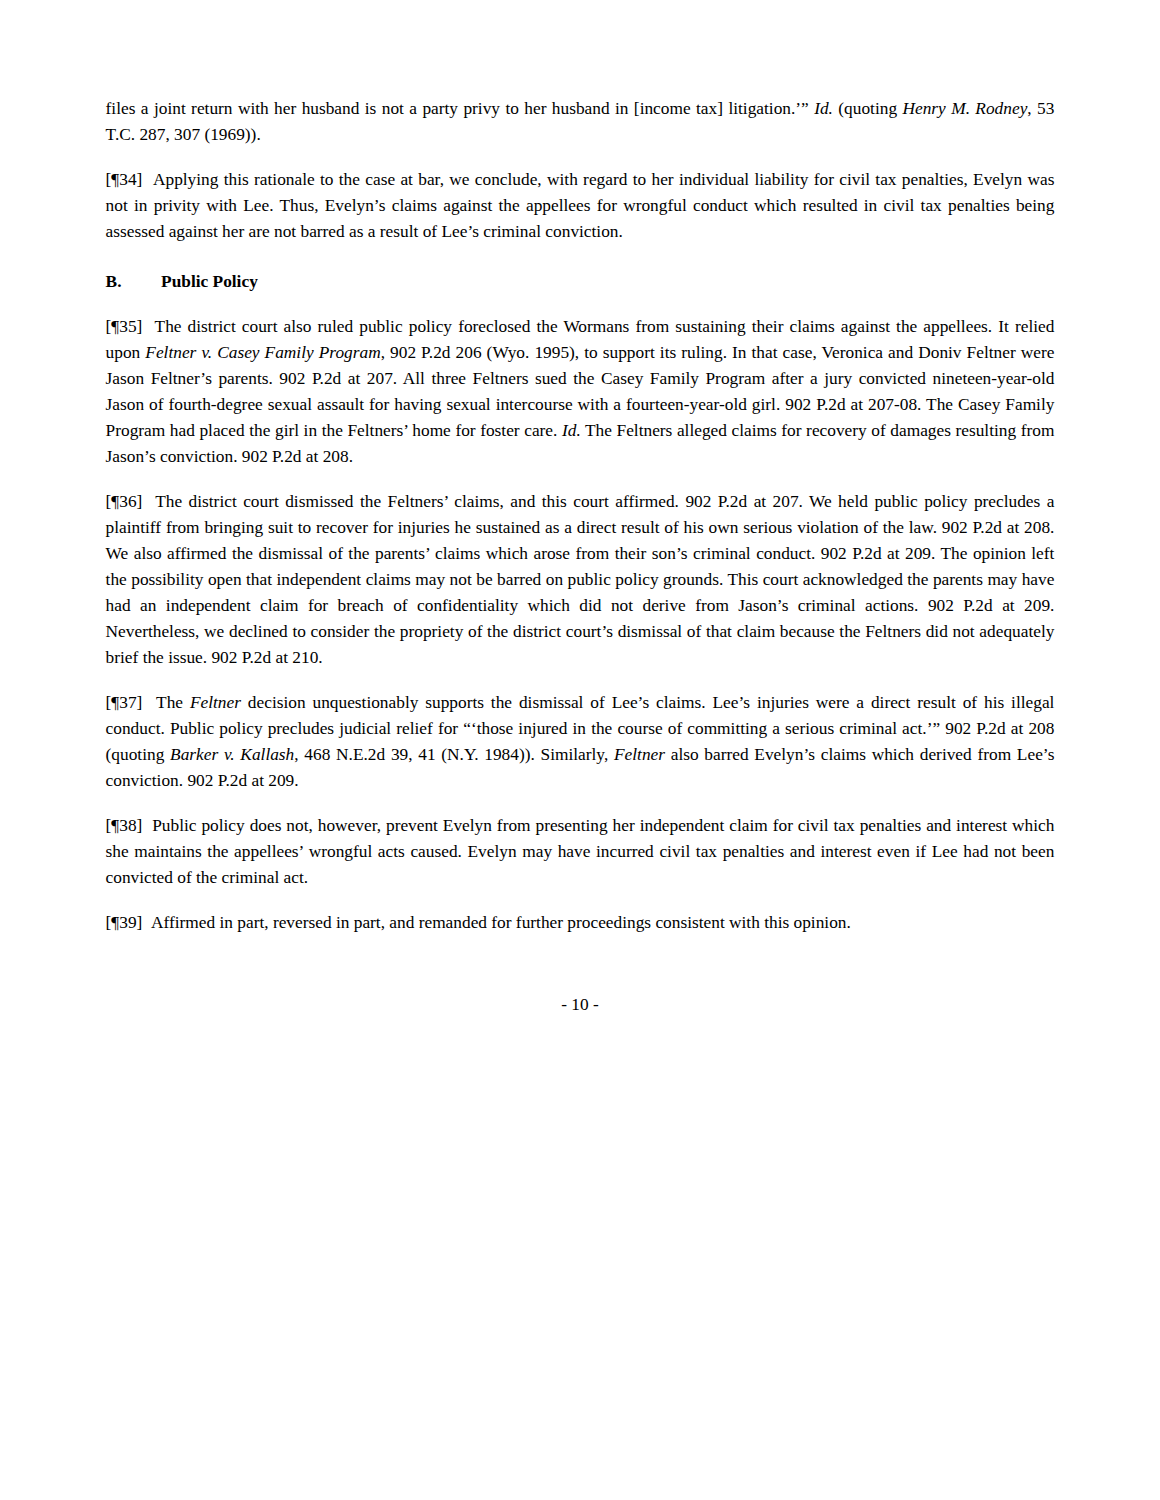files a joint return with her husband is not a party privy to her husband in [income tax] litigation.’” Id. (quoting Henry M. Rodney, 53 T.C. 287, 307 (1969)).
[¶34] Applying this rationale to the case at bar, we conclude, with regard to her individual liability for civil tax penalties, Evelyn was not in privity with Lee. Thus, Evelyn’s claims against the appellees for wrongful conduct which resulted in civil tax penalties being assessed against her are not barred as a result of Lee’s criminal conviction.
B. Public Policy
[¶35] The district court also ruled public policy foreclosed the Wormans from sustaining their claims against the appellees. It relied upon Feltner v. Casey Family Program, 902 P.2d 206 (Wyo. 1995), to support its ruling. In that case, Veronica and Doniv Feltner were Jason Feltner’s parents. 902 P.2d at 207. All three Feltners sued the Casey Family Program after a jury convicted nineteen-year-old Jason of fourth-degree sexual assault for having sexual intercourse with a fourteen-year-old girl. 902 P.2d at 207-08. The Casey Family Program had placed the girl in the Feltners’ home for foster care. Id. The Feltners alleged claims for recovery of damages resulting from Jason’s conviction. 902 P.2d at 208.
[¶36] The district court dismissed the Feltners’ claims, and this court affirmed. 902 P.2d at 207. We held public policy precludes a plaintiff from bringing suit to recover for injuries he sustained as a direct result of his own serious violation of the law. 902 P.2d at 208. We also affirmed the dismissal of the parents’ claims which arose from their son’s criminal conduct. 902 P.2d at 209. The opinion left the possibility open that independent claims may not be barred on public policy grounds. This court acknowledged the parents may have had an independent claim for breach of confidentiality which did not derive from Jason’s criminal actions. 902 P.2d at 209. Nevertheless, we declined to consider the propriety of the district court’s dismissal of that claim because the Feltners did not adequately brief the issue. 902 P.2d at 210.
[¶37] The Feltner decision unquestionably supports the dismissal of Lee’s claims. Lee’s injuries were a direct result of his illegal conduct. Public policy precludes judicial relief for “‘those injured in the course of committing a serious criminal act.’” 902 P.2d at 208 (quoting Barker v. Kallash, 468 N.E.2d 39, 41 (N.Y. 1984)). Similarly, Feltner also barred Evelyn’s claims which derived from Lee’s conviction. 902 P.2d at 209.
[¶38] Public policy does not, however, prevent Evelyn from presenting her independent claim for civil tax penalties and interest which she maintains the appellees’ wrongful acts caused. Evelyn may have incurred civil tax penalties and interest even if Lee had not been convicted of the criminal act.
[¶39] Affirmed in part, reversed in part, and remanded for further proceedings consistent with this opinion.
- 10 -